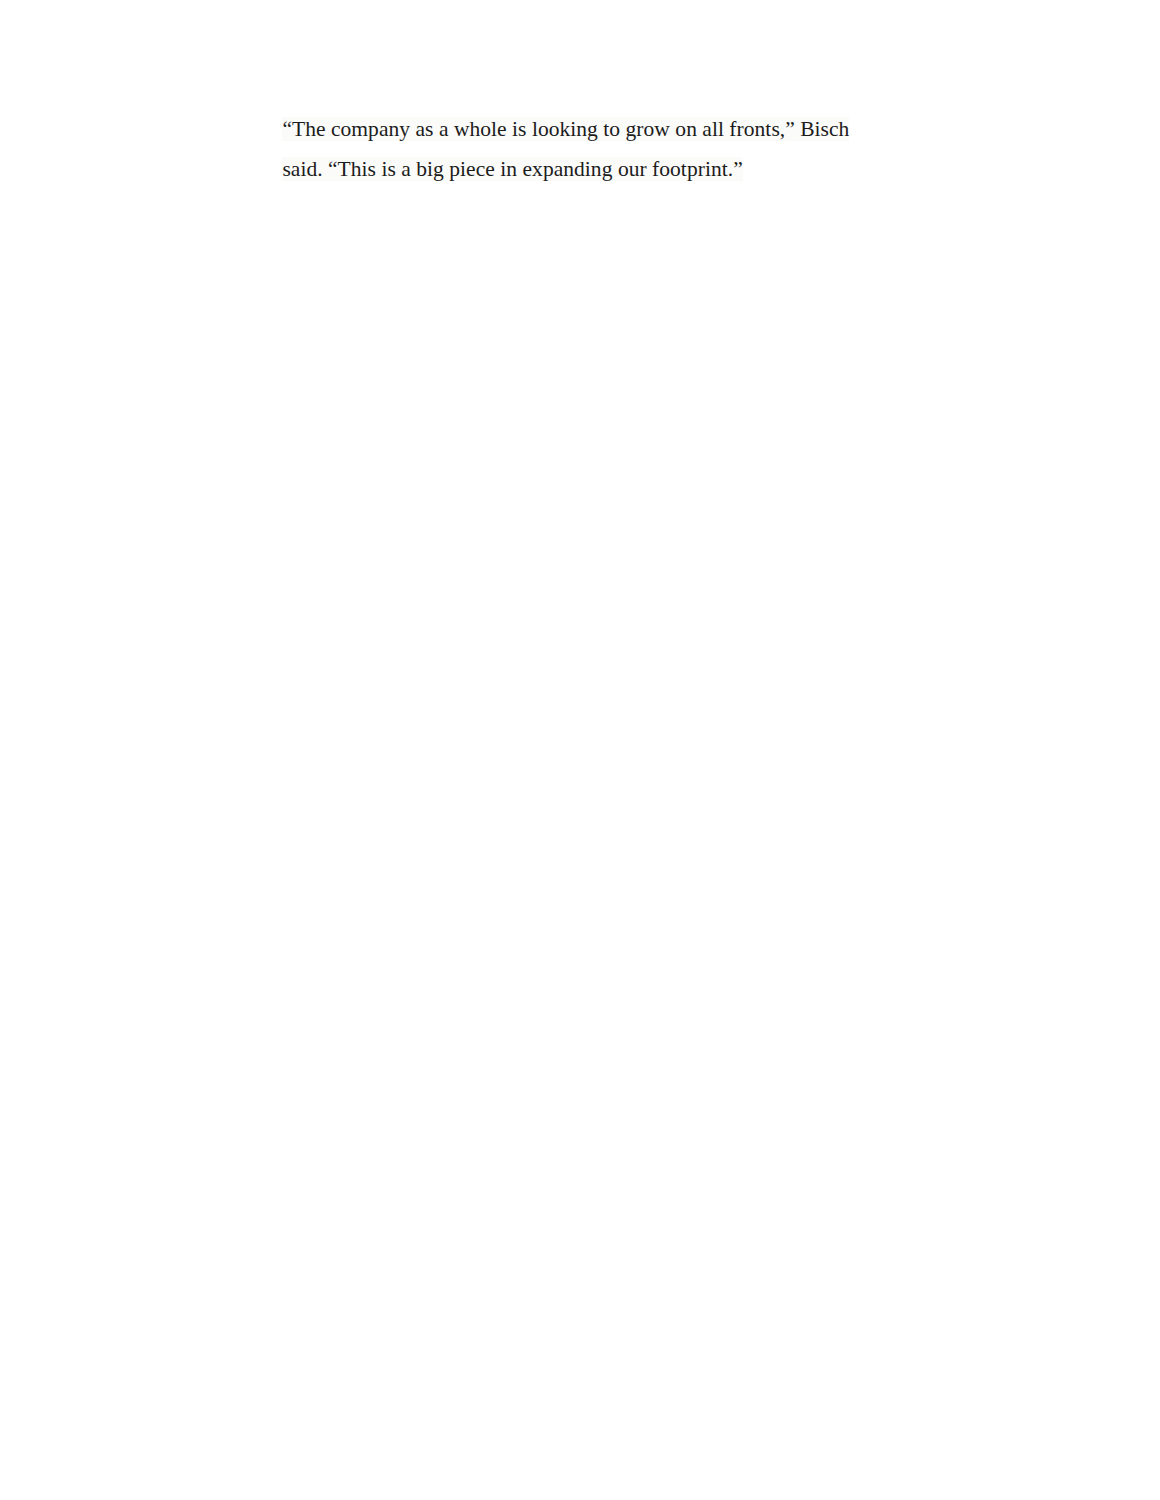“The company as a whole is looking to grow on all fronts,” Bisch said. “This is a big piece in expanding our footprint.”